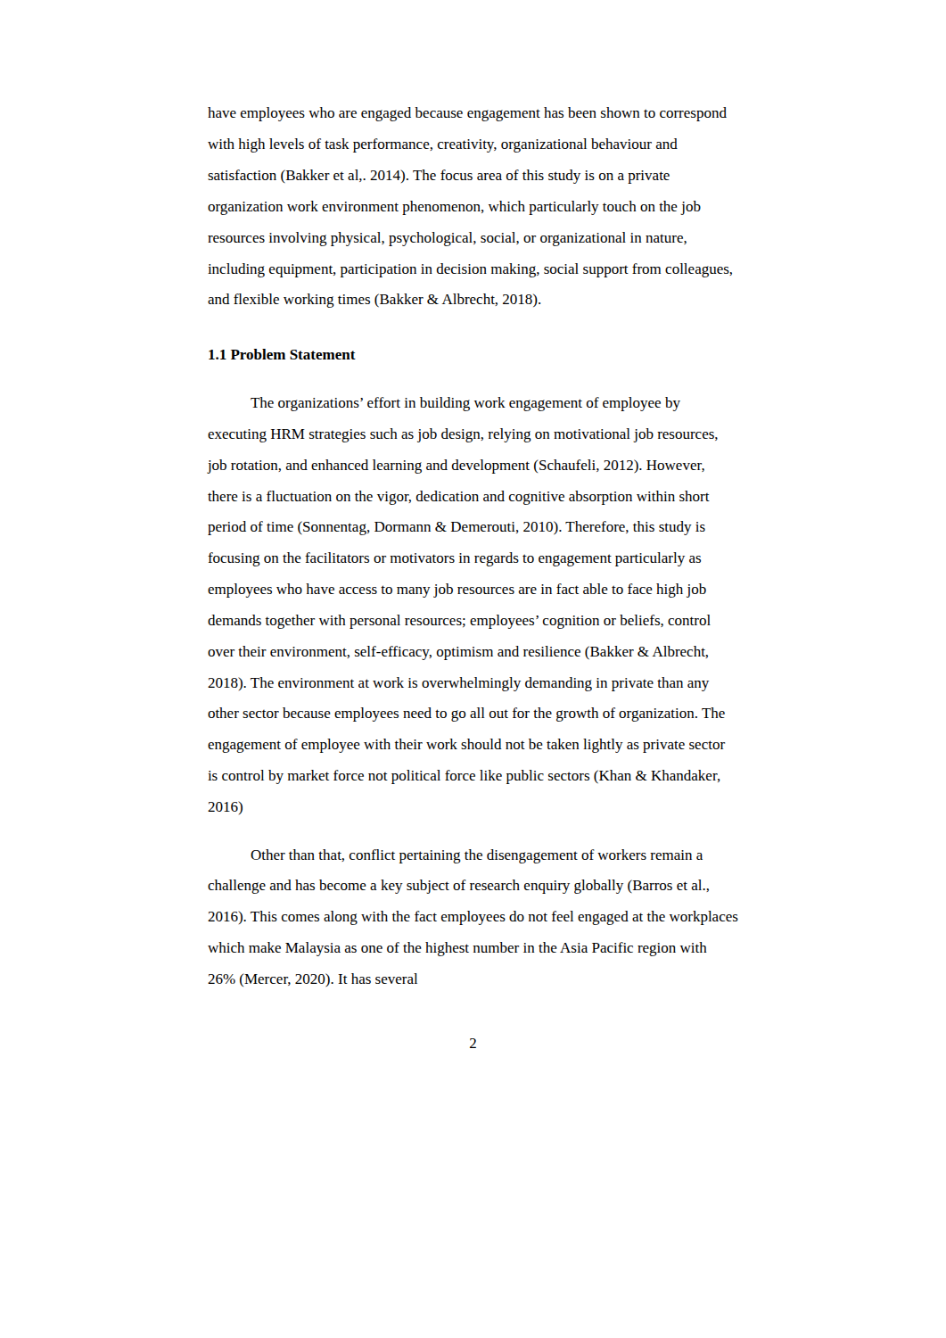have employees who are engaged because engagement has been shown to correspond with high levels of task performance, creativity, organizational behaviour and satisfaction (Bakker et al,. 2014). The focus area of this study is on a private organization work environment phenomenon, which particularly touch on the job resources involving physical, psychological, social, or organizational in nature, including equipment, participation in decision making, social support from colleagues, and flexible working times (Bakker & Albrecht, 2018).
1.1 Problem Statement
The organizations’ effort in building work engagement of employee by executing HRM strategies such as job design, relying on motivational job resources, job rotation, and enhanced learning and development (Schaufeli, 2012). However, there is a fluctuation on the vigor, dedication and cognitive absorption within short period of time (Sonnentag, Dormann & Demerouti, 2010). Therefore, this study is focusing on the facilitators or motivators in regards to engagement particularly as employees who have access to many job resources are in fact able to face high job demands together with personal resources; employees’ cognition or beliefs, control over their environment, self-efficacy, optimism and resilience (Bakker & Albrecht, 2018). The environment at work is overwhelmingly demanding in private than any other sector because employees need to go all out for the growth of organization. The engagement of employee with their work should not be taken lightly as private sector is control by market force not political force like public sectors (Khan & Khandaker, 2016)
Other than that, conflict pertaining the disengagement of workers remain a challenge and has become a key subject of research enquiry globally (Barros et al., 2016). This comes along with the fact employees do not feel engaged at the workplaces which make Malaysia as one of the highest number in the Asia Pacific region with 26% (Mercer, 2020). It has several
2